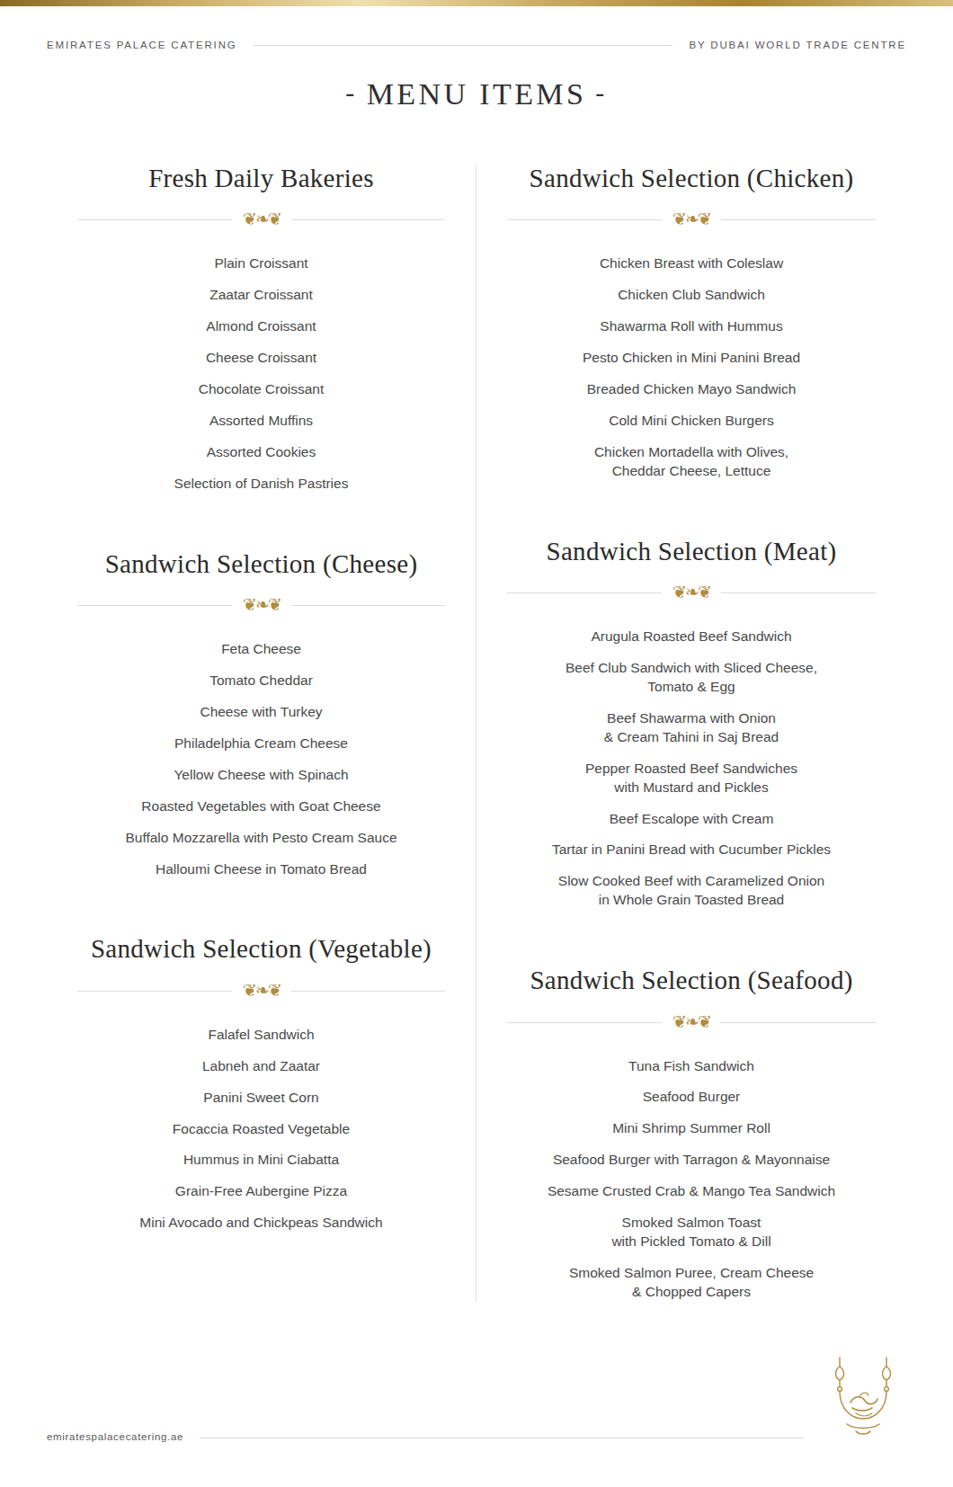Emirates Palace Catering by Dubai World Trade Centre
-Menu Items-
Fresh Daily Bakeries
❦❧❦
Plain Croissant
Zaatar Croissant
Almond Croissant
Cheese Croissant
Chocolate Croissant
Assorted Muffins
Assorted Cookies
Selection of Danish Pastries
Sandwich Selection (Cheese)
❦❧❦
Feta Cheese
Tomato Cheddar
Cheese with Turkey
Philadelphia Cream Cheese
Yellow Cheese with Spinach
Roasted Vegetables with Goat Cheese
Buffalo Mozzarella with Pesto Cream Sauce
Halloumi Cheese in Tomato Bread
Sandwich Selection (Vegetable)
❦❧❦
Falafel Sandwich
Labneh and Zaatar
Panini Sweet Corn
Focaccia Roasted Vegetable
Hummus in Mini Ciabatta
Grain-Free Aubergine Pizza
Mini Avocado and Chickpeas Sandwich
Sandwich Selection (Chicken)
❦❧❦
Chicken Breast with Coleslaw
Chicken Club Sandwich
Shawarma Roll with Hummus
Pesto Chicken in Mini Panini Bread
Breaded Chicken Mayo Sandwich
Cold Mini Chicken Burgers
Chicken Mortadella with Olives,Cheddar Cheese, Lettuce
Sandwich Selection (Meat)
❦❧❦
Arugula Roasted Beef Sandwich
Beef Club Sandwich with Sliced Cheese,Tomato & Egg
Beef Shawarma with Onion& Cream Tahini in Saj Bread
Pepper Roasted Beef Sandwicheswith Mustard and Pickles
Beef Escalope with Cream
Tartar in Panini Bread with Cucumber Pickles
Slow Cooked Beef with Caramelized Onionin Whole Grain Toasted Bread
Sandwich Selection (Seafood)
❦❧❦
Tuna Fish Sandwich
Seafood Burger
Mini Shrimp Summer Roll
Seafood Burger with Tarragon & Mayonnaise
Sesame Crusted Crab & Mango Tea Sandwich
Smoked Salmon Toastwith Pickled Tomato & Dill
Smoked Salmon Puree, Cream Cheese& Chopped Capers
emiratespalacecatering.ae